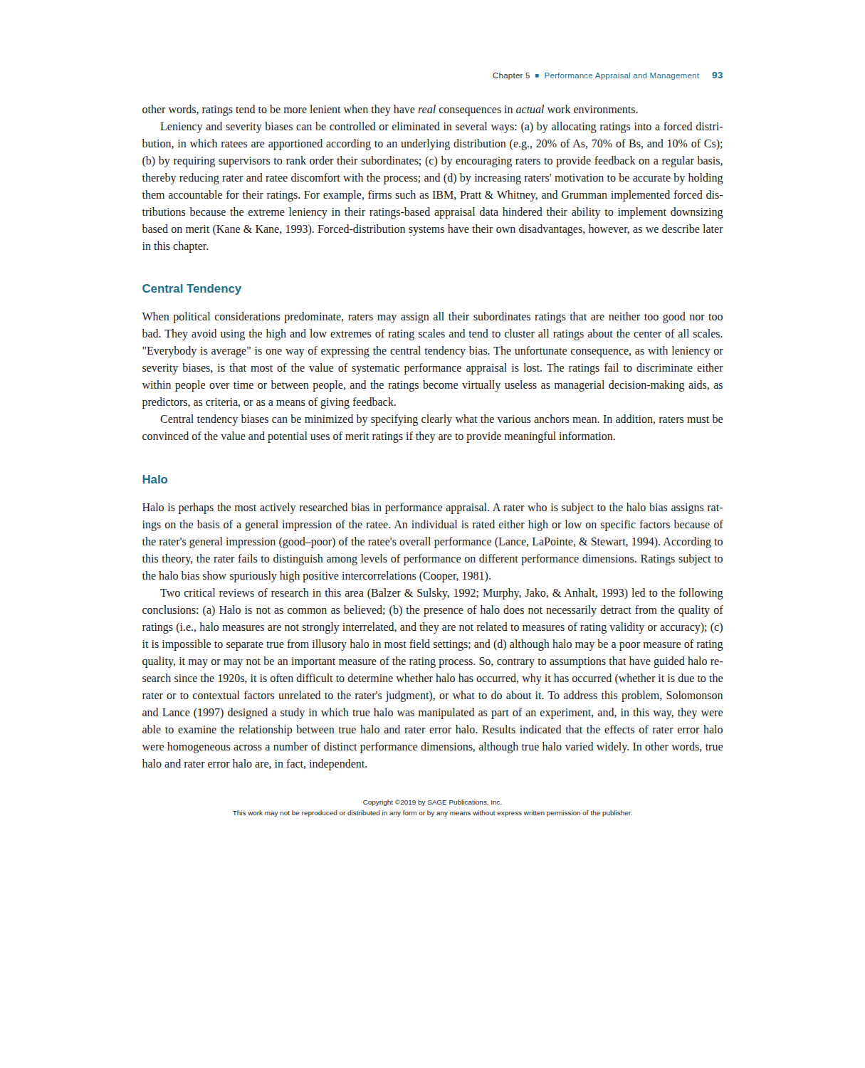Chapter 5 ■ Performance Appraisal and Management 93
other words, ratings tend to be more lenient when they have real consequences in actual work environments.
Leniency and severity biases can be controlled or eliminated in several ways: (a) by allocating ratings into a forced distribution, in which ratees are apportioned according to an underlying distribution (e.g., 20% of As, 70% of Bs, and 10% of Cs); (b) by requiring supervisors to rank order their subordinates; (c) by encouraging raters to provide feedback on a regular basis, thereby reducing rater and ratee discomfort with the process; and (d) by increasing raters' motivation to be accurate by holding them accountable for their ratings. For example, firms such as IBM, Pratt & Whitney, and Grumman implemented forced distributions because the extreme leniency in their ratings-based appraisal data hindered their ability to implement downsizing based on merit (Kane & Kane, 1993). Forced-distribution systems have their own disadvantages, however, as we describe later in this chapter.
Central Tendency
When political considerations predominate, raters may assign all their subordinates ratings that are neither too good nor too bad. They avoid using the high and low extremes of rating scales and tend to cluster all ratings about the center of all scales. "Everybody is average" is one way of expressing the central tendency bias. The unfortunate consequence, as with leniency or severity biases, is that most of the value of systematic performance appraisal is lost. The ratings fail to discriminate either within people over time or between people, and the ratings become virtually useless as managerial decision-making aids, as predictors, as criteria, or as a means of giving feedback.
Central tendency biases can be minimized by specifying clearly what the various anchors mean. In addition, raters must be convinced of the value and potential uses of merit ratings if they are to provide meaningful information.
Halo
Halo is perhaps the most actively researched bias in performance appraisal. A rater who is subject to the halo bias assigns ratings on the basis of a general impression of the ratee. An individual is rated either high or low on specific factors because of the rater's general impression (good–poor) of the ratee's overall performance (Lance, LaPointe, & Stewart, 1994). According to this theory, the rater fails to distinguish among levels of performance on different performance dimensions. Ratings subject to the halo bias show spuriously high positive intercorrelations (Cooper, 1981).
Two critical reviews of research in this area (Balzer & Sulsky, 1992; Murphy, Jako, & Anhalt, 1993) led to the following conclusions: (a) Halo is not as common as believed; (b) the presence of halo does not necessarily detract from the quality of ratings (i.e., halo measures are not strongly interrelated, and they are not related to measures of rating validity or accuracy); (c) it is impossible to separate true from illusory halo in most field settings; and (d) although halo may be a poor measure of rating quality, it may or may not be an important measure of the rating process. So, contrary to assumptions that have guided halo research since the 1920s, it is often difficult to determine whether halo has occurred, why it has occurred (whether it is due to the rater or to contextual factors unrelated to the rater's judgment), or what to do about it. To address this problem, Solomonson and Lance (1997) designed a study in which true halo was manipulated as part of an experiment, and, in this way, they were able to examine the relationship between true halo and rater error halo. Results indicated that the effects of rater error halo were homogeneous across a number of distinct performance dimensions, although true halo varied widely. In other words, true halo and rater error halo are, in fact, independent.
Copyright ©2019 by SAGE Publications, Inc.
This work may not be reproduced or distributed in any form or by any means without express written permission of the publisher.